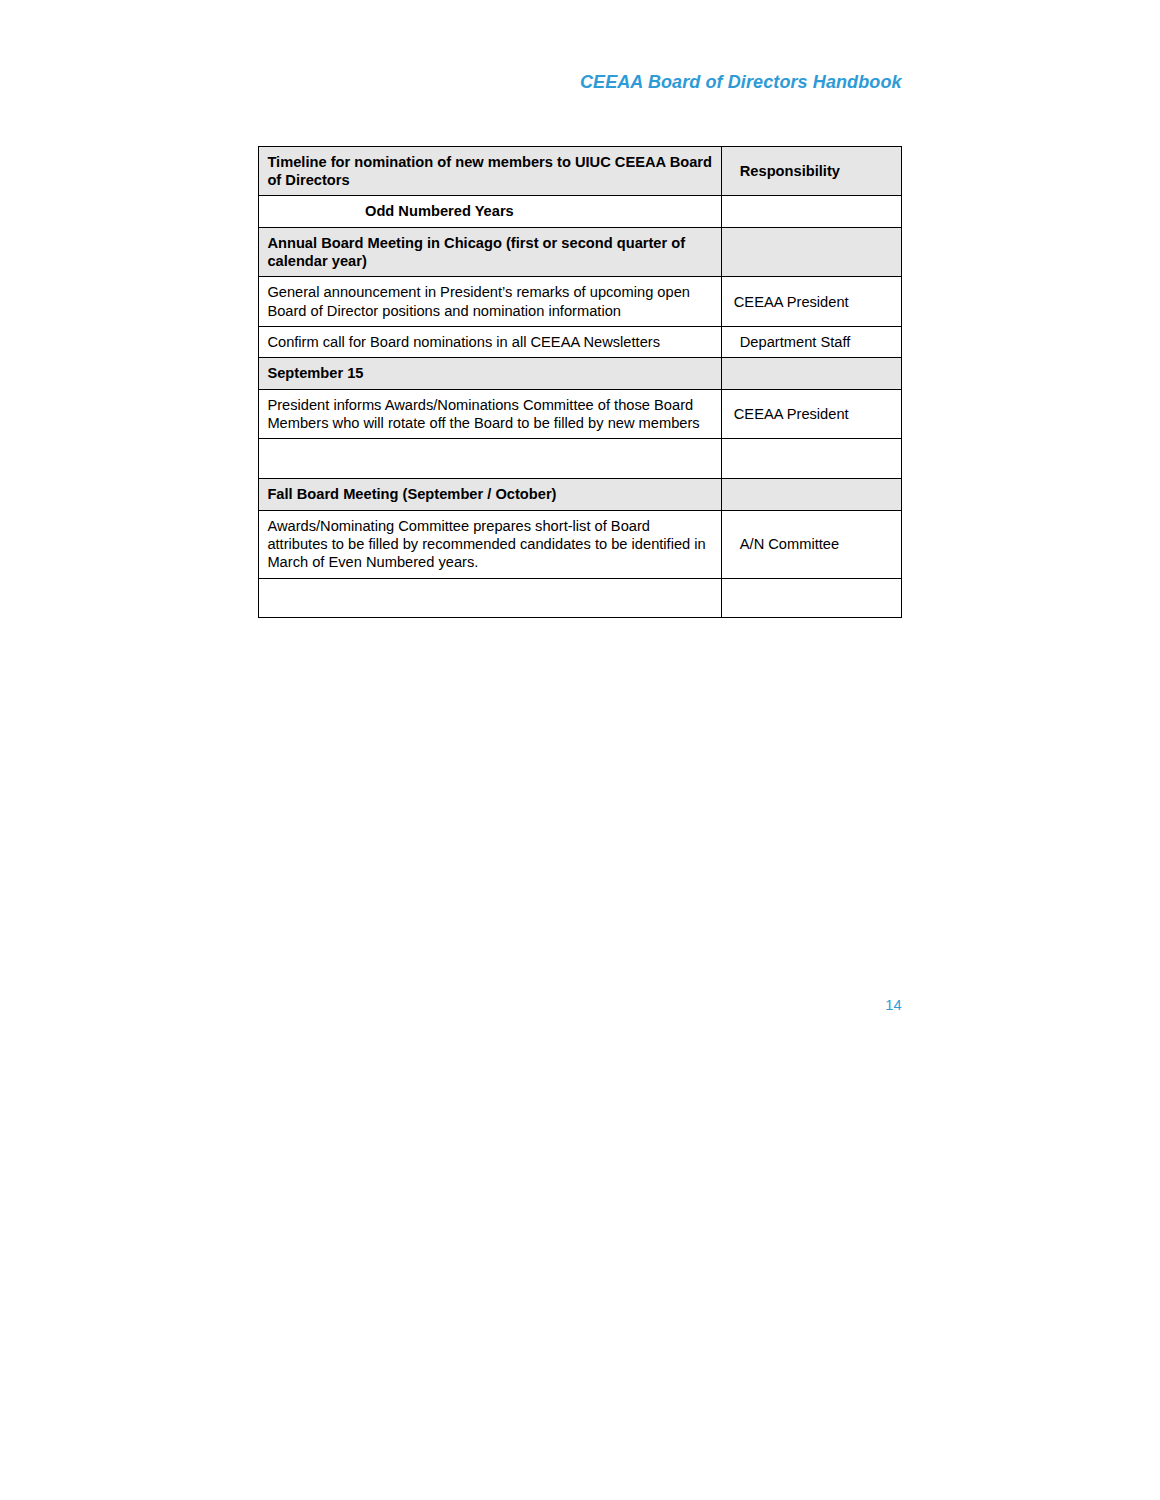CEEAA Board of Directors Handbook
| Timeline for nomination of new members to UIUC CEEAA Board of Directors | Responsibility |
| Odd Numbered Years | |
| Annual Board Meeting in Chicago (first or second quarter of calendar year) | |
| General announcement in President’s remarks of upcoming open Board of Director positions and nomination information | CEEAA President |
| Confirm call for Board nominations in all CEEAA Newsletters | Department Staff |
| September 15 | |
| President informs Awards/Nominations Committee of those Board Members who will rotate off the Board to be filled by new members | CEEAA President |
| Fall Board Meeting (September / October) | |
| Awards/Nominating Committee prepares short-list of Board attributes to be filled by recommended candidates to be identified in March of Even Numbered years. | A/N Committee |
14